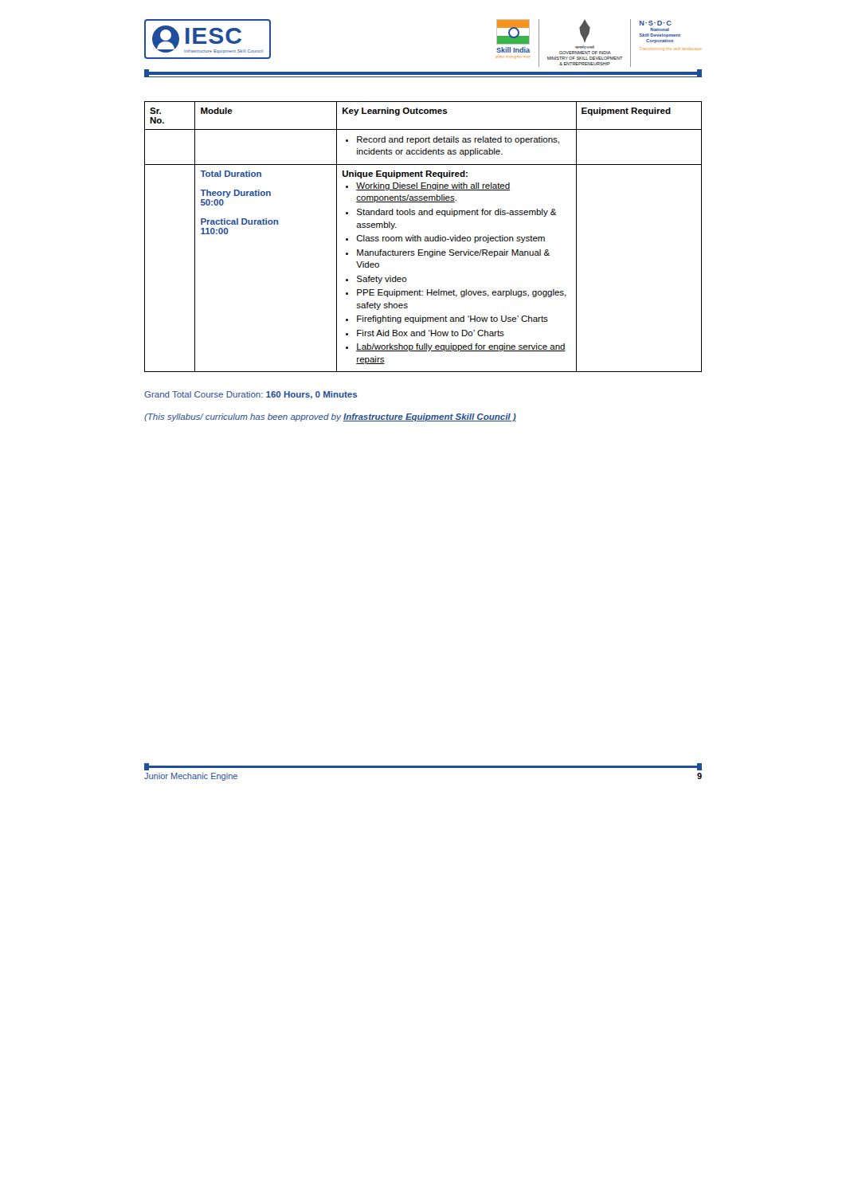IESC Infrastructure Equipment Skill Council
Skill India
कौशल भारत-कुशल भारत
सत्यमेव जयते
GOVERNMENT OF INDIA
MINISTRY OF SKILL DEVELOPMENT
& ENTREPRENEURSHIP
N·S·D·C
National
Skill Development
Corporation
Transforming the skill landscape
| Sr. No. | Module | Key Learning Outcomes | Equipment Required |
| --- | --- | --- | --- |
| | | Record and report details as related to operations, incidents or accidents as applicable. | |
| | Total Duration Theory Duration 50:00 Practical Duration 110:00 | Unique Equipment Required: Working Diesel Engine with all related components/assemblies . Standard tools and equipment for dis-assembly & assembly. Class room with audio-video projection system Manufacturers Engine Service/Repair Manual & Video Safety video PPE Equipment: Helmet, gloves, earplugs, goggles, safety shoes Firefighting equipment and ‘How to Use’ Charts First Aid Box and ‘How to Do’ Charts Lab/workshop fully equipped for engine service and repairs | |
Grand Total Course Duration: 160 Hours, 0 Minutes
(This syllabus/ curriculum has been approved by Infrastructure Equipment Skill Council )
Junior Mechanic Engine
9